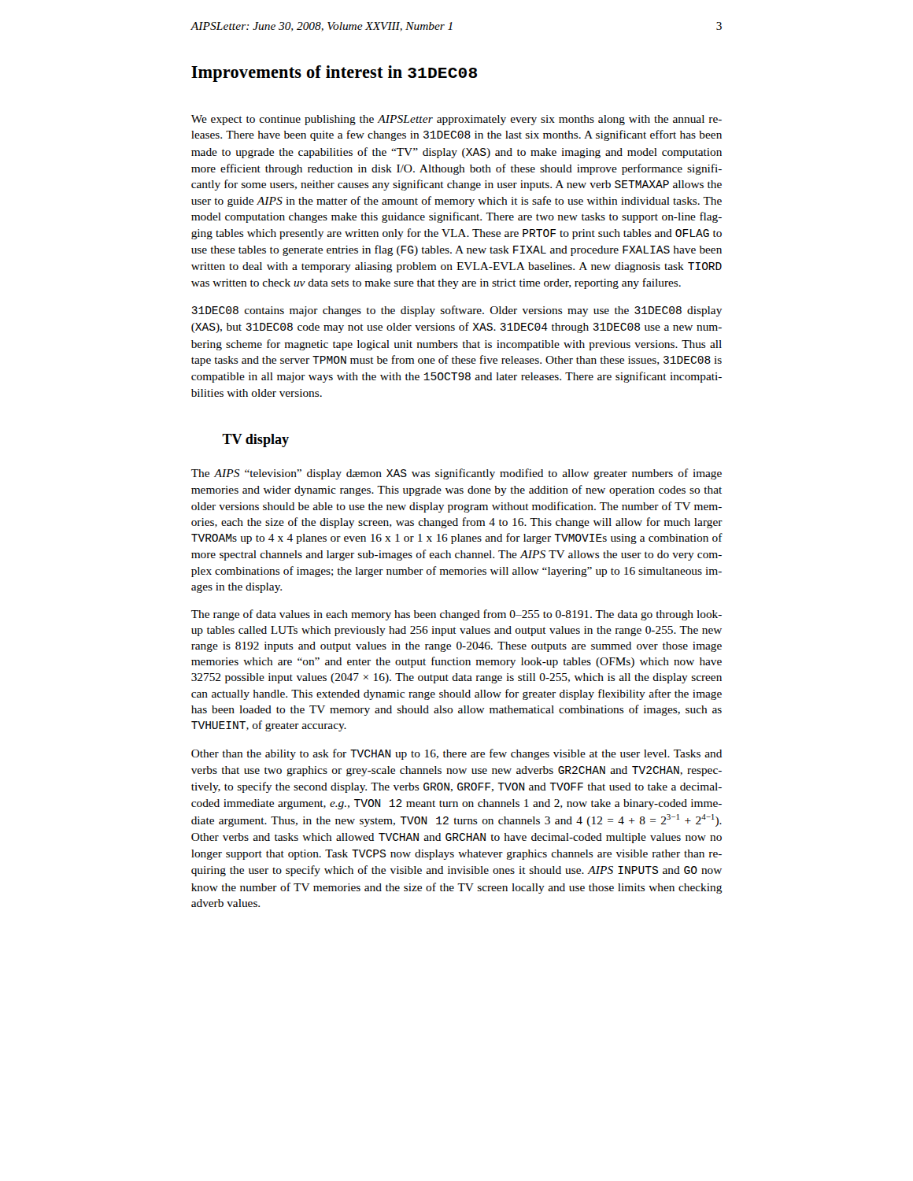AIPS Letter: June 30, 2008, Volume XXVIII, Number 1 3
Improvements of interest in 31DEC08
We expect to continue publishing the AIPS Letter approximately every six months along with the annual releases. There have been quite a few changes in 31DEC08 in the last six months. A significant effort has been made to upgrade the capabilities of the “TV” display (XAS) and to make imaging and model computation more efficient through reduction in disk I/O. Although both of these should improve performance significantly for some users, neither causes any significant change in user inputs. A new verb SETMAXAP allows the user to guide AIPS in the matter of the amount of memory which it is safe to use within individual tasks. The model computation changes make this guidance significant. There are two new tasks to support on-line flagging tables which presently are written only for the VLA. These are PRTOF to print such tables and OFLAG to use these tables to generate entries in flag (FG) tables. A new task FIXAL and procedure FXALIAS have been written to deal with a temporary aliasing problem on EVLA-EVLA baselines. A new diagnosis task TIORD was written to check uv data sets to make sure that they are in strict time order, reporting any failures.
31DEC08 contains major changes to the display software. Older versions may use the 31DEC08 display (XAS), but 31DEC08 code may not use older versions of XAS. 31DEC04 through 31DEC08 use a new numbering scheme for magnetic tape logical unit numbers that is incompatible with previous versions. Thus all tape tasks and the server TPMON must be from one of these five releases. Other than these issues, 31DEC08 is compatible in all major ways with the with the 15OCT98 and later releases. There are significant incompatibilities with older versions.
TV display
The AIPS “television” display dæmon XAS was significantly modified to allow greater numbers of image memories and wider dynamic ranges. This upgrade was done by the addition of new operation codes so that older versions should be able to use the new display program without modification. The number of TV memories, each the size of the display screen, was changed from 4 to 16. This change will allow for much larger TVROAMs up to 4 x 4 planes or even 16 x 1 or 1 x 16 planes and for larger TVMOVIEs using a combination of more spectral channels and larger sub-images of each channel. The AIPS TV allows the user to do very complex combinations of images; the larger number of memories will allow “layering” up to 16 simultaneous images in the display.
The range of data values in each memory has been changed from 0–255 to 0-8191. The data go through look-up tables called LUTs which previously had 256 input values and output values in the range 0-255. The new range is 8192 inputs and output values in the range 0-2046. These outputs are summed over those image memories which are “on” and enter the output function memory look-up tables (OFMs) which now have 32752 possible input values (2047 × 16). The output data range is still 0-255, which is all the display screen can actually handle. This extended dynamic range should allow for greater display flexibility after the image has been loaded to the TV memory and should also allow mathematical combinations of images, such as TVHUEINT, of greater accuracy.
Other than the ability to ask for TVCHAN up to 16, there are few changes visible at the user level. Tasks and verbs that use two graphics or grey-scale channels now use new adverbs GR2CHAN and TV2CHAN, respectively, to specify the second display. The verbs GRON, GROFF, TVON and TVOFF that used to take a decimal-coded immediate argument, e.g., TVON 12 meant turn on channels 1 and 2, now take a binary-coded immediate argument. Thus, in the new system, TVON 12 turns on channels 3 and 4 (12 = 4 + 8 = 23−1 + 24−1). Other verbs and tasks which allowed TVCHAN and GRCHAN to have decimal-coded multiple values now no longer support that option. Task TVCPS now displays whatever graphics channels are visible rather than requiring the user to specify which of the visible and invisible ones it should use. AIPS INPUTS and GO now know the number of TV memories and the size of the TV screen locally and use those limits when checking adverb values.